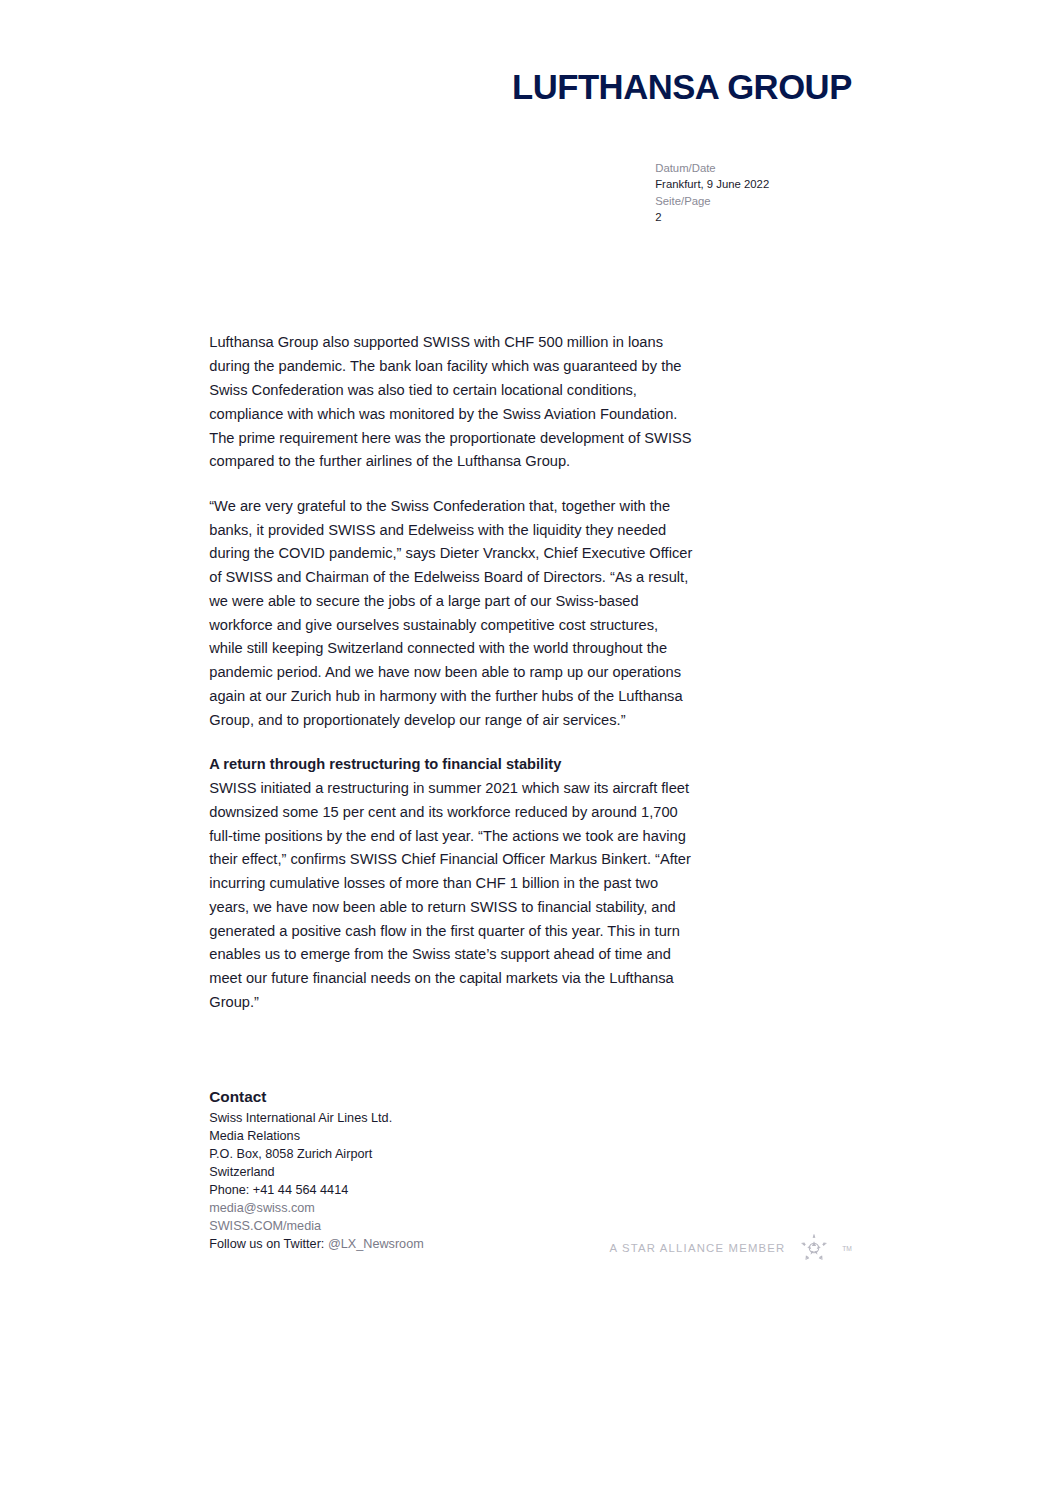LUFTHANSA GROUP
Datum/Date
Frankfurt, 9 June 2022
Seite/Page
2
Lufthansa Group also supported SWISS with CHF 500 million in loans during the pandemic. The bank loan facility which was guaranteed by the Swiss Confederation was also tied to certain locational conditions, compliance with which was monitored by the Swiss Aviation Foundation. The prime requirement here was the proportionate development of SWISS compared to the further airlines of the Lufthansa Group.
“We are very grateful to the Swiss Confederation that, together with the banks, it provided SWISS and Edelweiss with the liquidity they needed during the COVID pandemic,” says Dieter Vranckx, Chief Executive Officer of SWISS and Chairman of the Edelweiss Board of Directors. “As a result, we were able to secure the jobs of a large part of our Swiss-based workforce and give ourselves sustainably competitive cost structures, while still keeping Switzerland connected with the world throughout the pandemic period. And we have now been able to ramp up our operations again at our Zurich hub in harmony with the further hubs of the Lufthansa Group, and to proportionately develop our range of air services.”
A return through restructuring to financial stability
SWISS initiated a restructuring in summer 2021 which saw its aircraft fleet downsized some 15 per cent and its workforce reduced by around 1,700 full-time positions by the end of last year. “The actions we took are having their effect,” confirms SWISS Chief Financial Officer Markus Binkert. “After incurring cumulative losses of more than CHF 1 billion in the past two years, we have now been able to return SWISS to financial stability, and generated a positive cash flow in the first quarter of this year. This in turn enables us to emerge from the Swiss state’s support ahead of time and meet our future financial needs on the capital markets via the Lufthansa Group.”
Contact
Swiss International Air Lines Ltd.
Media Relations
P.O. Box, 8058 Zurich Airport
Switzerland
Phone: +41 44 564 4414
media@swiss.com
SWISS.COM/media
Follow us on Twitter: @LX_Newsroom
A STAR ALLIANCE MEMBER
TM